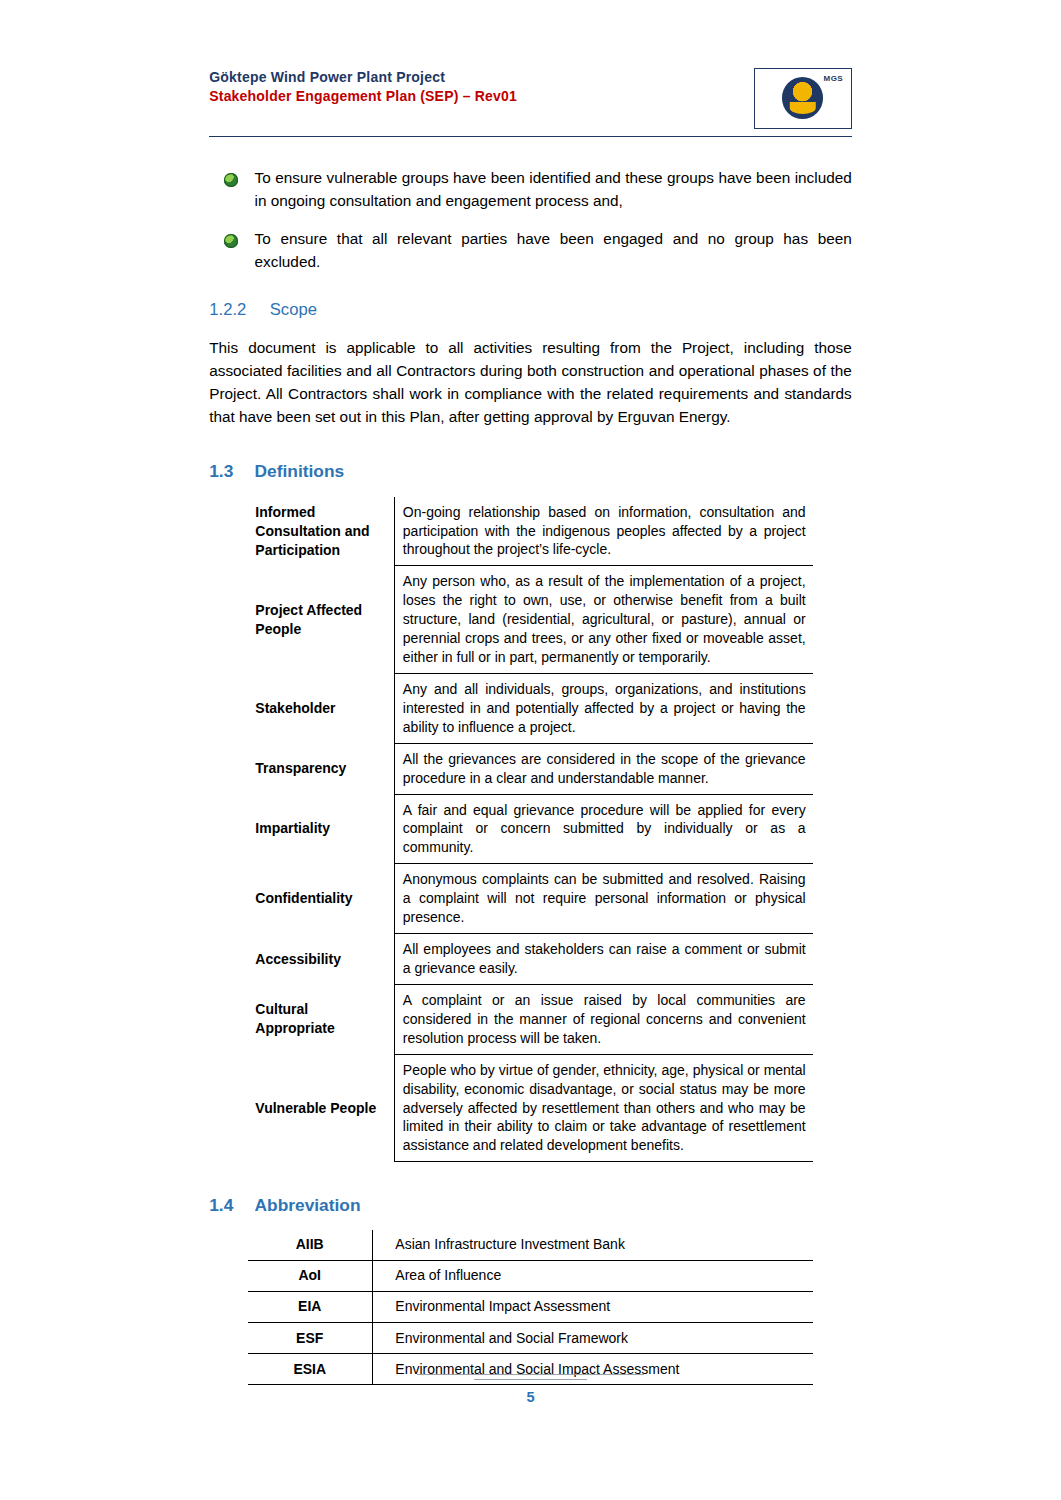Göktepe Wind Power Plant Project
Stakeholder Engagement Plan (SEP) – Rev01
MGS
To ensure vulnerable groups have been identified and these groups have been included in ongoing consultation and engagement process and,
To ensure that all relevant parties have been engaged and no group has been excluded.
1.2.2 Scope
This document is applicable to all activities resulting from the Project, including those associated facilities and all Contractors during both construction and operational phases of the Project. All Contractors shall work in compliance with the related requirements and standards that have been set out in this Plan, after getting approval by Erguvan Energy.
1.3 Definitions
| Informed Consultation and Participation | On-going relationship based on information, consultation and participation with the indigenous peoples affected by a project throughout the project’s life-cycle. |
| Project Affected People | Any person who, as a result of the implementation of a project, loses the right to own, use, or otherwise benefit from a built structure, land (residential, agricultural, or pasture), annual or perennial crops and trees, or any other fixed or moveable asset, either in full or in part, permanently or temporarily. |
| Stakeholder | Any and all individuals, groups, organizations, and institutions interested in and potentially affected by a project or having the ability to influence a project. |
| Transparency | All the grievances are considered in the scope of the grievance procedure in a clear and understandable manner. |
| Impartiality | A fair and equal grievance procedure will be applied for every complaint or concern submitted by individually or as a community. |
| Confidentiality | Anonymous complaints can be submitted and resolved. Raising a complaint will not require personal information or physical presence. |
| Accessibility | All employees and stakeholders can raise a comment or submit a grievance easily. |
| Cultural Appropriate | A complaint or an issue raised by local communities are considered in the manner of regional concerns and convenient resolution process will be taken. |
| Vulnerable People | People who by virtue of gender, ethnicity, age, physical or mental disability, economic disadvantage, or social status may be more adversely affected by resettlement than others and who may be limited in their ability to claim or take advantage of resettlement assistance and related development benefits. |
1.4 Abbreviation
| AIIB | Asian Infrastructure Investment Bank |
| AoI | Area of Influence |
| EIA | Environmental Impact Assessment |
| ESF | Environmental and Social Framework |
| ESIA | Environmental and Social Impact Assessment |
5